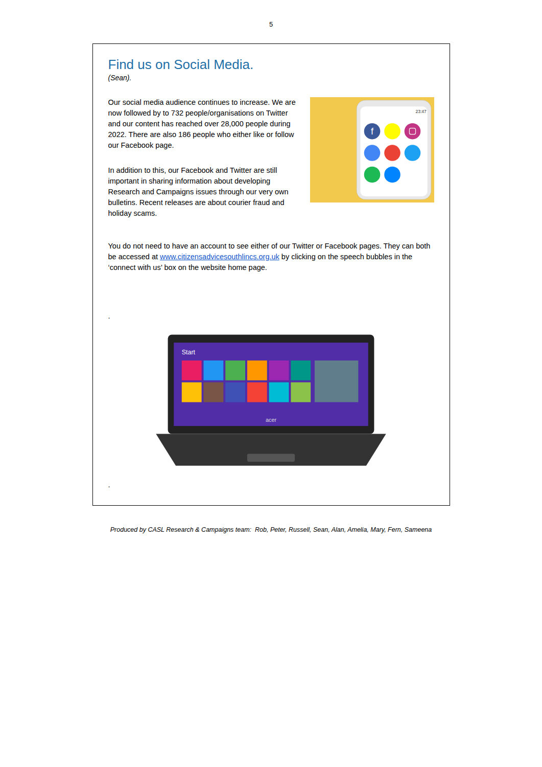5
Find us on Social Media.
(Sean).
Our social media audience continues to increase. We are now followed by to 732 people/organisations on Twitter and our content has reached over 28,000 people during 2022. There are also 186 people who either like or follow our Facebook page.
In addition to this, our Facebook and Twitter are still important in sharing information about developing Research and Campaigns issues through our very own bulletins. Recent releases are about courier fraud and holiday scams.
You do not need to have an account to see either of our Twitter or Facebook pages. They can both be accessed at www.citizensadvicesouthlincs.org.uk by clicking on the speech bubbles in the ‘connect with us’ box on the website home page.
.
.
Produced by CASL Research & Campaigns team: Rob, Peter, Russell, Sean, Alan, Amelia, Mary, Fern, Sameena